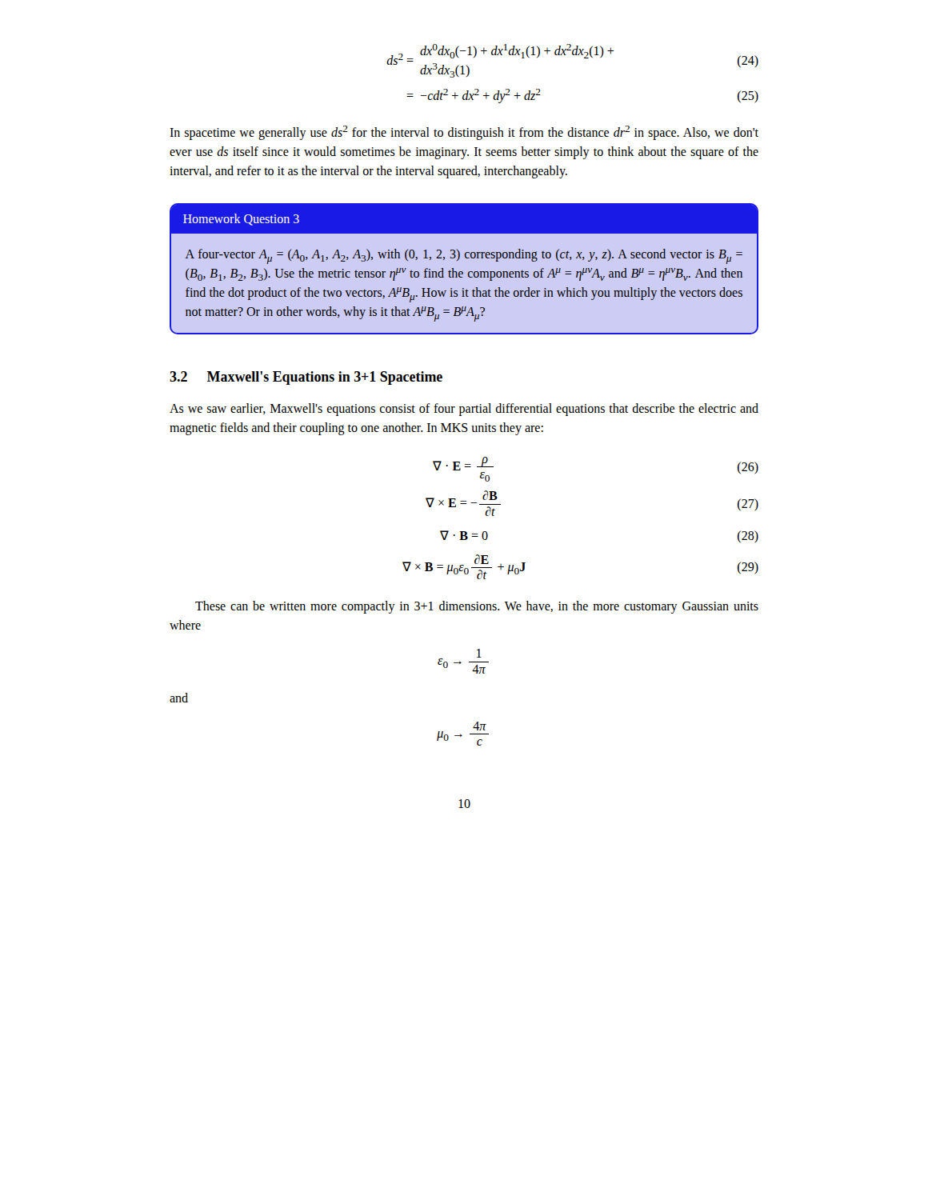| ds 2 = | dx 0 dx 0 (−1) + dx 1 dx 1 (1) + dx 2 dx 2 (1) + dx 3 dx 3 (1) | (24) |
| = | − cdt 2 + dx 2 + dy 2 + dz 2 | (25) |
In spacetime we generally use ds2 for the interval to distinguish it from the distance dr2 in space. Also, we don't ever use ds itself since it would sometimes be imaginary. It seems better simply to think about the square of the interval, and refer to it as the interval or the interval squared, interchangeably.
Homework Question 3
A four-vector Aμ = (A0, A1, A2, A3), with (0, 1, 2, 3) corresponding to (ct, x, y, z). A second vector is Bμ = (B0, B1, B2, B3). Use the metric tensor ημν to find the components of Aμ = ημνAν and Bμ = ημνBν. And then find the dot product of the two vectors, AμBμ. How is it that the order in which you multiply the vectors does not matter? Or in other words, why is it that AμBμ = BμAμ?
3.2 Maxwell's Equations in 3+1 Spacetime
As we saw earlier, Maxwell's equations consist of four partial differential equations that describe the electric and magnetic fields and their coupling to one another. In MKS units they are:
∇ · E = ρε0
(26)
∇ × E = −∂B∂t
(27)
∇ · B = 0
(28)
∇ × B = μ0ε0∂E∂t + μ0J
(29)
These can be written more compactly in 3+1 dimensions. We have, in the more customary Gaussian units where
ε0 → 14π
and
μ0 → 4π c
10